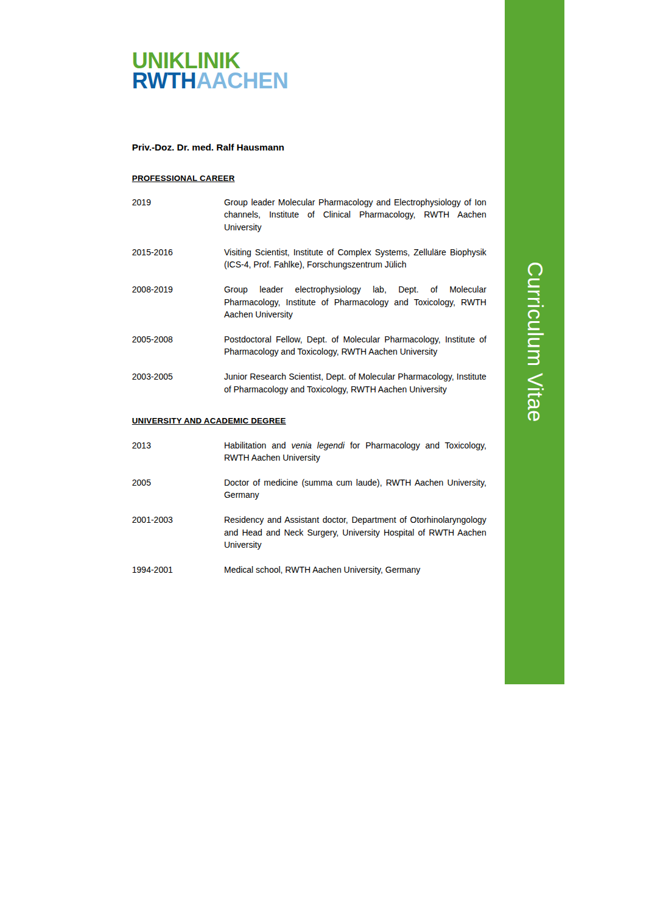Curriculum Vitae
UNIKLINIK
RWTH AACHEN
Priv.-Doz. Dr. med. Ralf Hausmann
PROFESSIONAL CAREER
| 2019 | Group leader Molecular Pharmacology and Electrophysiology of Ion channels, Institute of Clinical Pharmacology, RWTH Aachen University |
| 2015-2016 | Visiting Scientist, Institute of Complex Systems, Zelluläre Biophysik (ICS-4, Prof. Fahlke), Forschungszentrum Jülich |
| 2008-2019 | Group leader electrophysiology lab, Dept. of Molecular Pharmacology, Institute of Pharmacology and Toxicology, RWTH Aachen University |
| 2005-2008 | Postdoctoral Fellow, Dept. of Molecular Pharmacology, Institute of Pharmacology and Toxicology, RWTH Aachen University |
| 2003-2005 | Junior Research Scientist, Dept. of Molecular Pharmacology, Institute of Pharmacology and Toxicology, RWTH Aachen University |
UNIVERSITY AND ACADEMIC DEGREE
| 2013 | Habilitation and venia legendi for Pharmacology and Toxicology, RWTH Aachen University |
| 2005 | Doctor of medicine (summa cum laude), RWTH Aachen University, Germany |
| 2001-2003 | Residency and Assistant doctor, Department of Otorhinolaryngology and Head and Neck Surgery, University Hospital of RWTH Aachen University |
| 1994-2001 | Medical school, RWTH Aachen University, Germany |